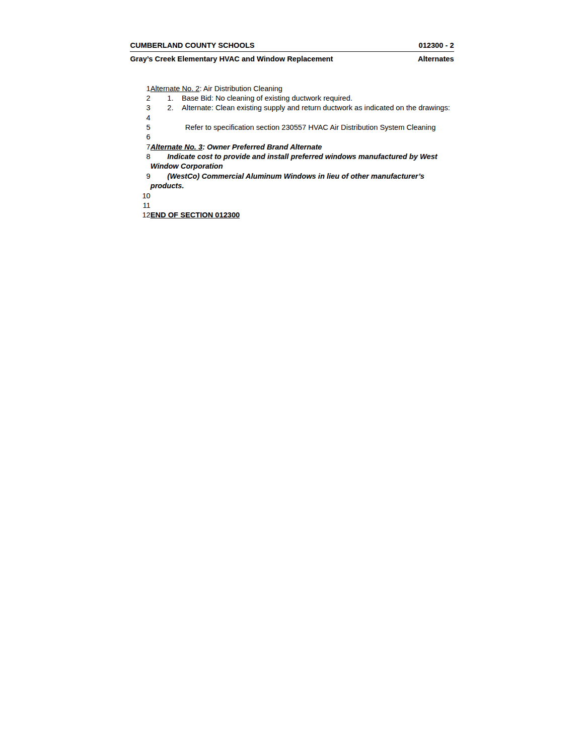CUMBERLAND COUNTY SCHOOLS 012300 - 2
Gray’s Creek Elementary HVAC and Window Replacement Alternates
| 1 | Alternate No. 2 : Air Distribution Cleaning |
| 2 | 1. Base Bid: No cleaning of existing ductwork required. |
| 3 | 2. Alternate: Clean existing supply and return ductwork as indicated on the drawings: |
| 4 | |
| 5 | Refer to specification section 230557 HVAC Air Distribution System Cleaning |
| 6 | |
| 7 | Alternate No. 3 : Owner Preferred Brand Alternate |
| 8 | Indicate cost to provide and install preferred windows manufactured by West Window Corporation |
| 9 | (WestCo) Commercial Aluminum Windows in lieu of other manufacturer’s products. |
| 10 | |
| 11 | |
| 12 | END OF SECTION 012300 |